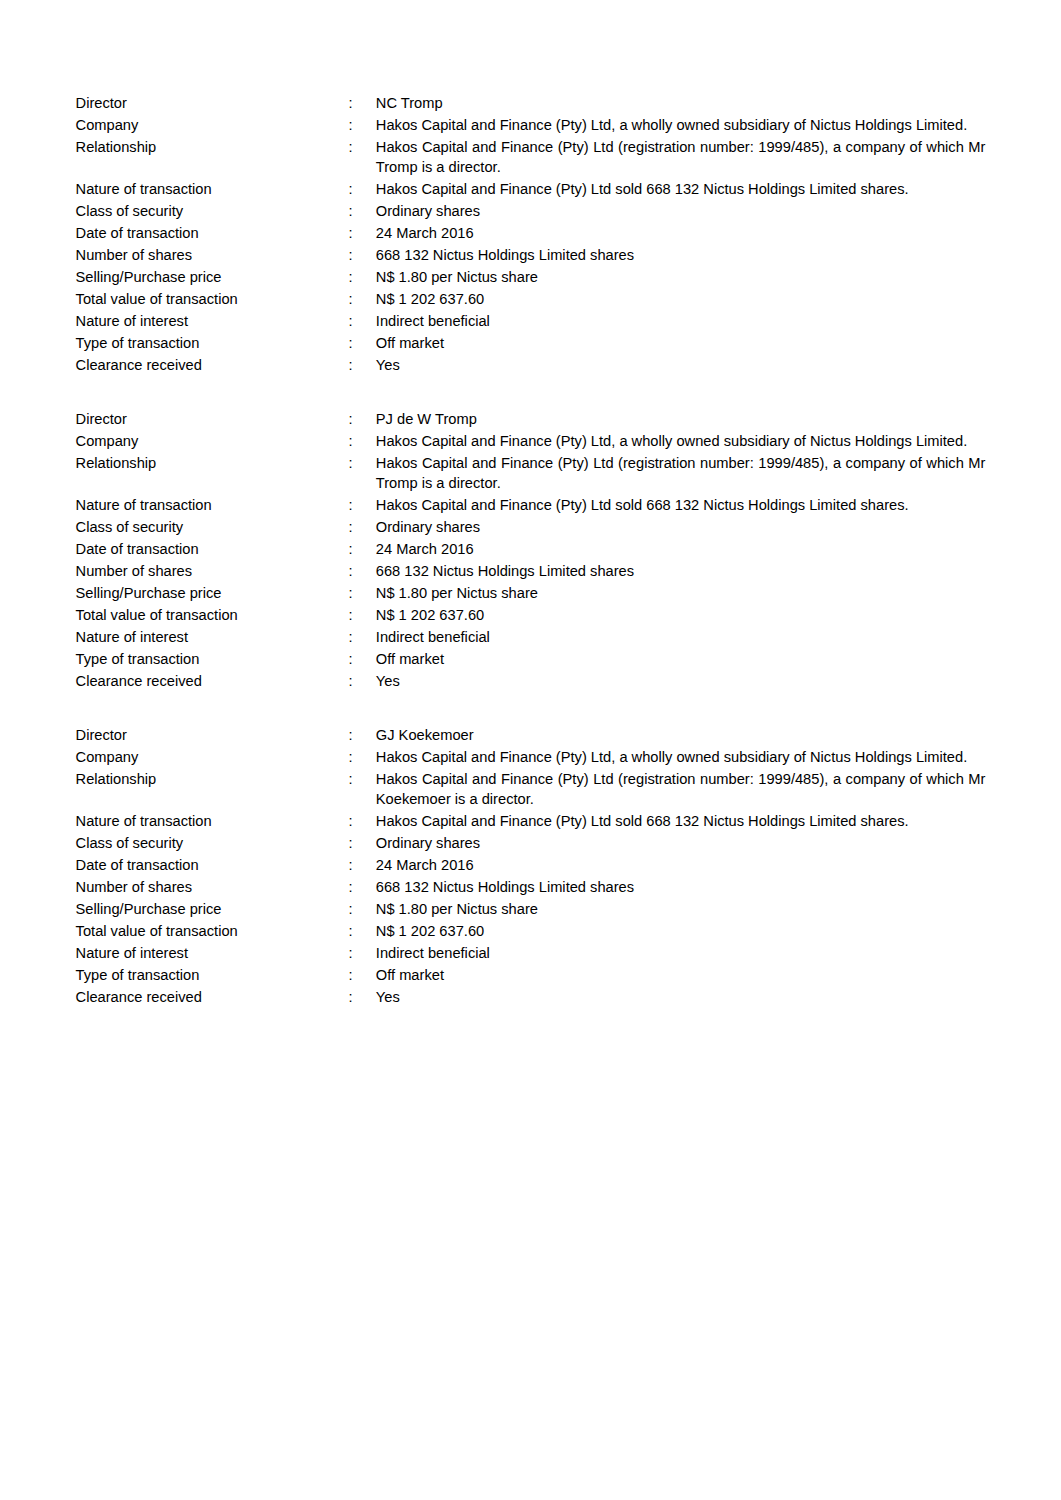| Director | : | NC Tromp |
| Company | : | Hakos Capital and Finance (Pty) Ltd, a wholly owned subsidiary of Nictus Holdings Limited. |
| Relationship | : | Hakos Capital and Finance (Pty) Ltd (registration number: 1999/485), a company of which Mr Tromp is a director. |
| Nature of transaction | : | Hakos Capital and Finance (Pty) Ltd sold 668 132 Nictus Holdings Limited shares. |
| Class of security | : | Ordinary shares |
| Date of transaction | : | 24 March 2016 |
| Number of shares | : | 668 132 Nictus Holdings Limited shares |
| Selling/Purchase price | : | N$ 1.80 per Nictus share |
| Total value of transaction | : | N$ 1 202 637.60 |
| Nature of interest | : | Indirect beneficial |
| Type of transaction | : | Off market |
| Clearance received | : | Yes |
| Director | : | PJ de W Tromp |
| Company | : | Hakos Capital and Finance (Pty) Ltd, a wholly owned subsidiary of Nictus Holdings Limited. |
| Relationship | : | Hakos Capital and Finance (Pty) Ltd (registration number: 1999/485), a company of which Mr Tromp is a director. |
| Nature of transaction | : | Hakos Capital and Finance (Pty) Ltd sold 668 132 Nictus Holdings Limited shares. |
| Class of security | : | Ordinary shares |
| Date of transaction | : | 24 March 2016 |
| Number of shares | : | 668 132 Nictus Holdings Limited shares |
| Selling/Purchase price | : | N$ 1.80 per Nictus share |
| Total value of transaction | : | N$ 1 202 637.60 |
| Nature of interest | : | Indirect beneficial |
| Type of transaction | : | Off market |
| Clearance received | : | Yes |
| Director | : | GJ Koekemoer |
| Company | : | Hakos Capital and Finance (Pty) Ltd, a wholly owned subsidiary of Nictus Holdings Limited. |
| Relationship | : | Hakos Capital and Finance (Pty) Ltd (registration number: 1999/485), a company of which Mr Koekemoer is a director. |
| Nature of transaction | : | Hakos Capital and Finance (Pty) Ltd sold 668 132 Nictus Holdings Limited shares. |
| Class of security | : | Ordinary shares |
| Date of transaction | : | 24 March 2016 |
| Number of shares | : | 668 132 Nictus Holdings Limited shares |
| Selling/Purchase price | : | N$ 1.80 per Nictus share |
| Total value of transaction | : | N$ 1 202 637.60 |
| Nature of interest | : | Indirect beneficial |
| Type of transaction | : | Off market |
| Clearance received | : | Yes |